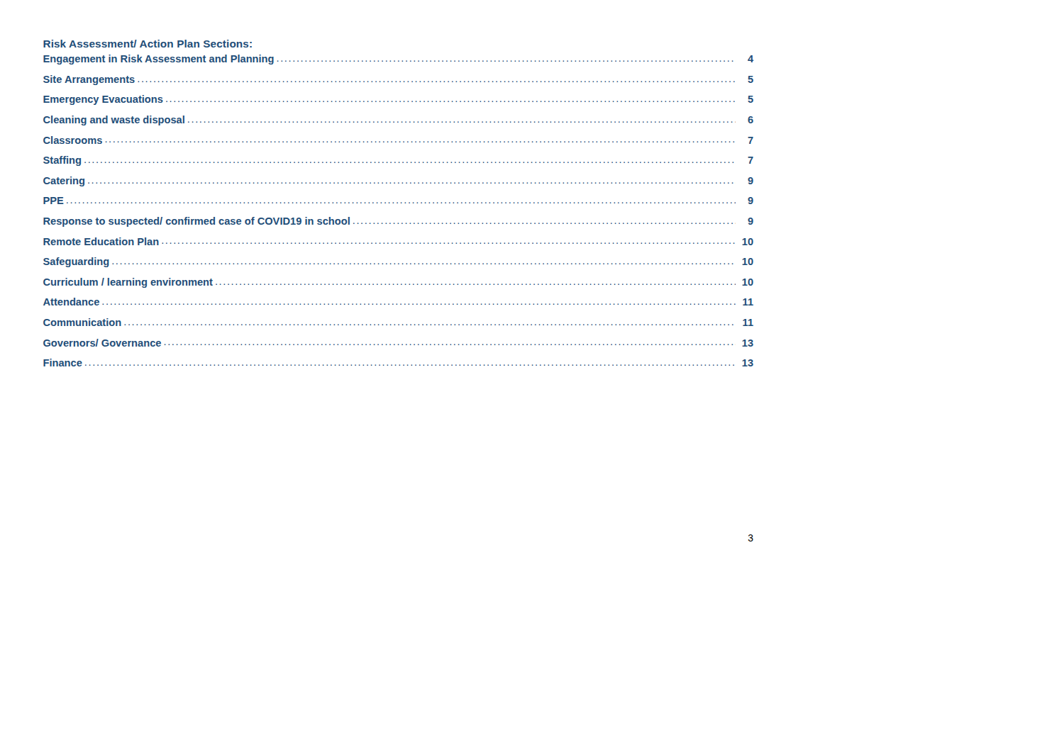Risk Assessment/ Action Plan Sections:
Engagement in Risk Assessment and Planning .................................................................................................................................................................. 4
Site Arrangements ......................................................................................................................................................................................................... 5
Emergency Evacuations .................................................................................................................................................................................................. 5
Cleaning and waste disposal ......................................................................................................................................................................................... 6
Classrooms ..................................................................................................................................................................................................................... 7
Staffing ............................................................................................................................................................................................................................. 7
Catering ............................................................................................................................................................................................................................ 9
PPE ....................................................................................................................................................................................................................................... 9
Response to suspected/ confirmed case of COVID19 in school ................................................................................................................. 9
Remote Education Plan ............................................................................................................................................................................................... 10
Safeguarding ............................................................................................................................................................................................................. 10
Curriculum / learning environment ............................................................................................................................................................. 10
Attendance ................................................................................................................................................................................................................ 11
Communication ....................................................................................................................................................................................................... 11
Governors/ Governance .............................................................................................................................................................................................. 13
Finance ......................................................................................................................................................................................................................... 13
3